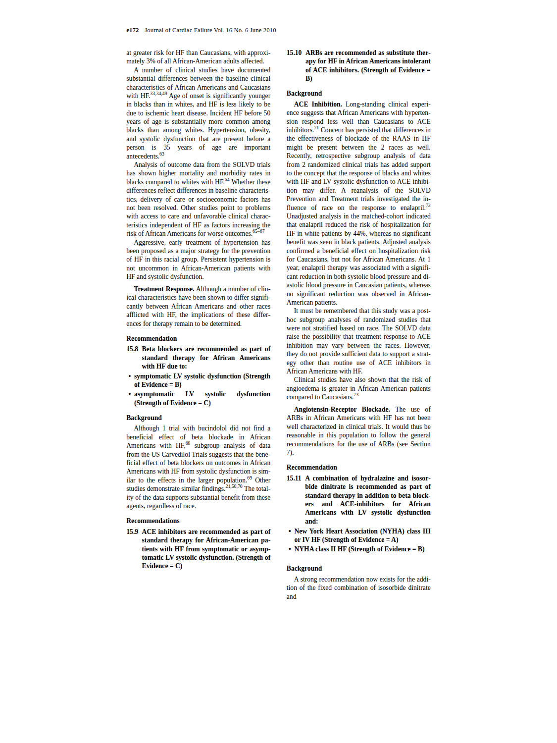e172 Journal of Cardiac Failure Vol. 16 No. 6 June 2010
at greater risk for HF than Caucasians, with approximately 3% of all African-American adults affected.
A number of clinical studies have documented substantial differences between the baseline clinical characteristics of African Americans and Caucasians with HF.33,34,49 Age of onset is significantly younger in blacks than in whites, and HF is less likely to be due to ischemic heart disease. Incident HF before 50 years of age is substantially more common among blacks than among whites. Hypertension, obesity, and systolic dysfunction that are present before a person is 35 years of age are important antecedents.63
Analysis of outcome data from the SOLVD trials has shown higher mortality and morbidity rates in blacks compared to whites with HF.64 Whether these differences reflect differences in baseline characteristics, delivery of care or socioeconomic factors has not been resolved. Other studies point to problems with access to care and unfavorable clinical characteristics independent of HF as factors increasing the risk of African Americans for worse outcomes.65–67
Aggressive, early treatment of hypertension has been proposed as a major strategy for the prevention of HF in this racial group. Persistent hypertension is not uncommon in African-American patients with HF and systolic dysfunction.
Treatment Response. Although a number of clinical characteristics have been shown to differ significantly between African Americans and other races afflicted with HF, the implications of these differences for therapy remain to be determined.
Recommendation
15.8 Beta blockers are recommended as part of standard therapy for African Americans with HF due to:
symptomatic LV systolic dysfunction (Strength of Evidence = B)
asymptomatic LV systolic dysfunction (Strength of Evidence = C)
Background
Although 1 trial with bucindolol did not find a beneficial effect of beta blockade in African Americans with HF,68 subgroup analysis of data from the US Carvedilol Trials suggests that the beneficial effect of beta blockers on outcomes in African Americans with HF from systolic dysfunction is similar to the effects in the larger population.69 Other studies demonstrate similar findings.21,50,70 The totality of the data supports substantial benefit from these agents, regardless of race.
Recommendations
15.9 ACE inhibitors are recommended as part of standard therapy for African-American patients with HF from symptomatic or asymptomatic LV systolic dysfunction. (Strength of Evidence = C)
15.10 ARBs are recommended as substitute therapy for HF in African Americans intolerant of ACE inhibitors. (Strength of Evidence = B)
Background
ACE Inhibition. Long-standing clinical experience suggests that African Americans with hypertension respond less well than Caucasians to ACE inhibitors.71 Concern has persisted that differences in the effectiveness of blockade of the RAAS in HF might be present between the 2 races as well. Recently, retrospective subgroup analysis of data from 2 randomized clinical trials has added support to the concept that the response of blacks and whites with HF and LV systolic dysfunction to ACE inhibition may differ. A reanalysis of the SOLVD Prevention and Treatment trials investigated the influence of race on the response to enalapril.72 Unadjusted analysis in the matched-cohort indicated that enalapril reduced the risk of hospitalization for HF in white patients by 44%, whereas no significant benefit was seen in black patients. Adjusted analysis confirmed a beneficial effect on hospitalization risk for Caucasians, but not for African Americans. At 1 year, enalapril therapy was associated with a significant reduction in both systolic blood pressure and diastolic blood pressure in Caucasian patients, whereas no significant reduction was observed in African-American patients.
It must be remembered that this study was a post-hoc subgroup analyses of randomized studies that were not stratified based on race. The SOLVD data raise the possibility that treatment response to ACE inhibition may vary between the races. However, they do not provide sufficient data to support a strategy other than routine use of ACE inhibitors in African Americans with HF.
Clinical studies have also shown that the risk of angioedema is greater in African American patients compared to Caucasians.73
Angiotensin-Receptor Blockade. The use of ARBs in African Americans with HF has not been well characterized in clinical trials. It would thus be reasonable in this population to follow the general recommendations for the use of ARBs (see Section 7).
Recommendation
15.11 A combination of hydralazine and isosorbide dinitrate is recommended as part of standard therapy in addition to beta blockers and ACE-inhibitors for African Americans with LV systolic dysfunction and:
New York Heart Association (NYHA) class III or IV HF (Strength of Evidence = A)
NYHA class II HF (Strength of Evidence = B)
Background
A strong recommendation now exists for the addition of the fixed combination of isosorbide dinitrate and